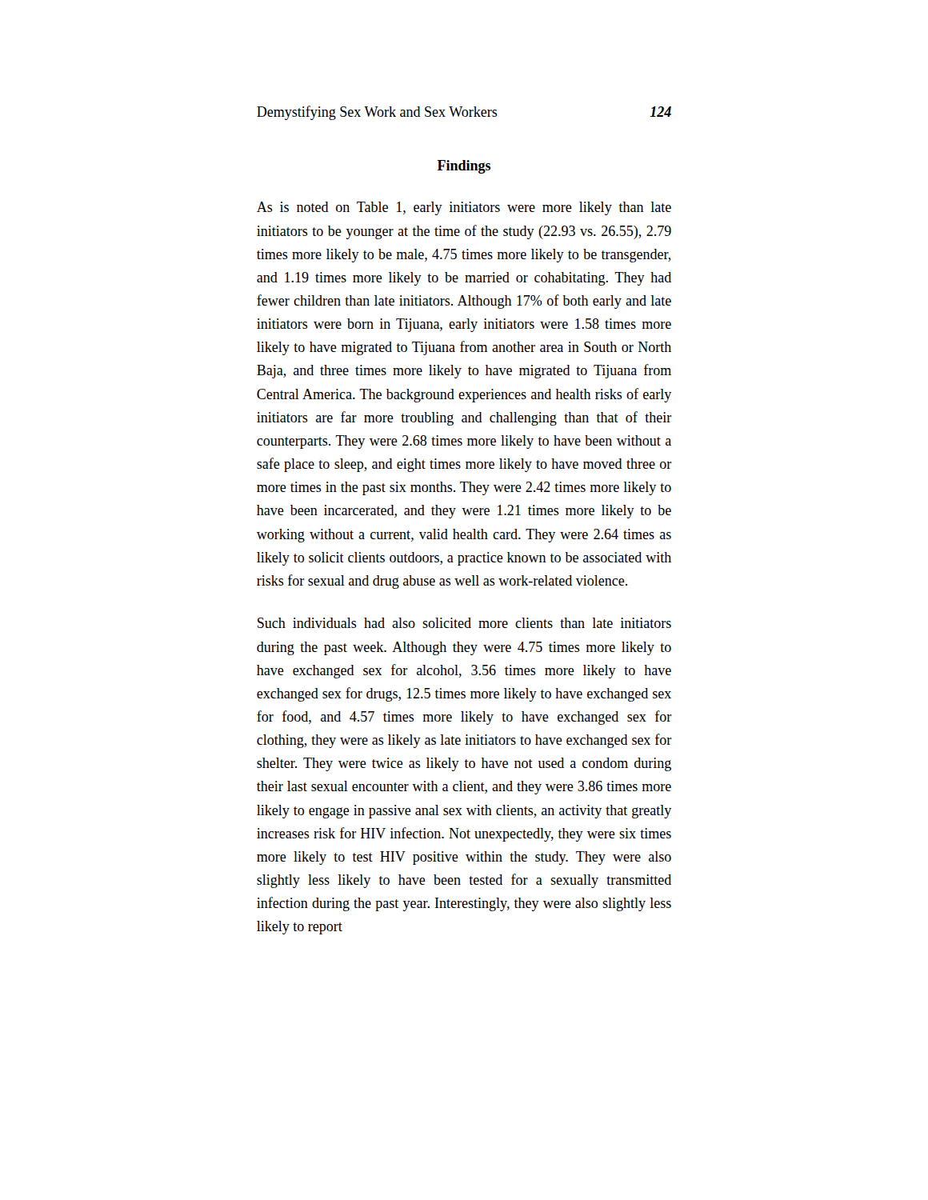Demystifying Sex Work and Sex Workers 124
Findings
As is noted on Table 1, early initiators were more likely than late initiators to be younger at the time of the study (22.93 vs. 26.55), 2.79 times more likely to be male, 4.75 times more likely to be transgender, and 1.19 times more likely to be married or cohabitating. They had fewer children than late initiators. Although 17% of both early and late initiators were born in Tijuana, early initiators were 1.58 times more likely to have migrated to Tijuana from another area in South or North Baja, and three times more likely to have migrated to Tijuana from Central America. The background experiences and health risks of early initiators are far more troubling and challenging than that of their counterparts. They were 2.68 times more likely to have been without a safe place to sleep, and eight times more likely to have moved three or more times in the past six months. They were 2.42 times more likely to have been incarcerated, and they were 1.21 times more likely to be working without a current, valid health card. They were 2.64 times as likely to solicit clients outdoors, a practice known to be associated with risks for sexual and drug abuse as well as work-related violence.
Such individuals had also solicited more clients than late initiators during the past week. Although they were 4.75 times more likely to have exchanged sex for alcohol, 3.56 times more likely to have exchanged sex for drugs, 12.5 times more likely to have exchanged sex for food, and 4.57 times more likely to have exchanged sex for clothing, they were as likely as late initiators to have exchanged sex for shelter. They were twice as likely to have not used a condom during their last sexual encounter with a client, and they were 3.86 times more likely to engage in passive anal sex with clients, an activity that greatly increases risk for HIV infection. Not unexpectedly, they were six times more likely to test HIV positive within the study. They were also slightly less likely to have been tested for a sexually transmitted infection during the past year. Interestingly, they were also slightly less likely to report